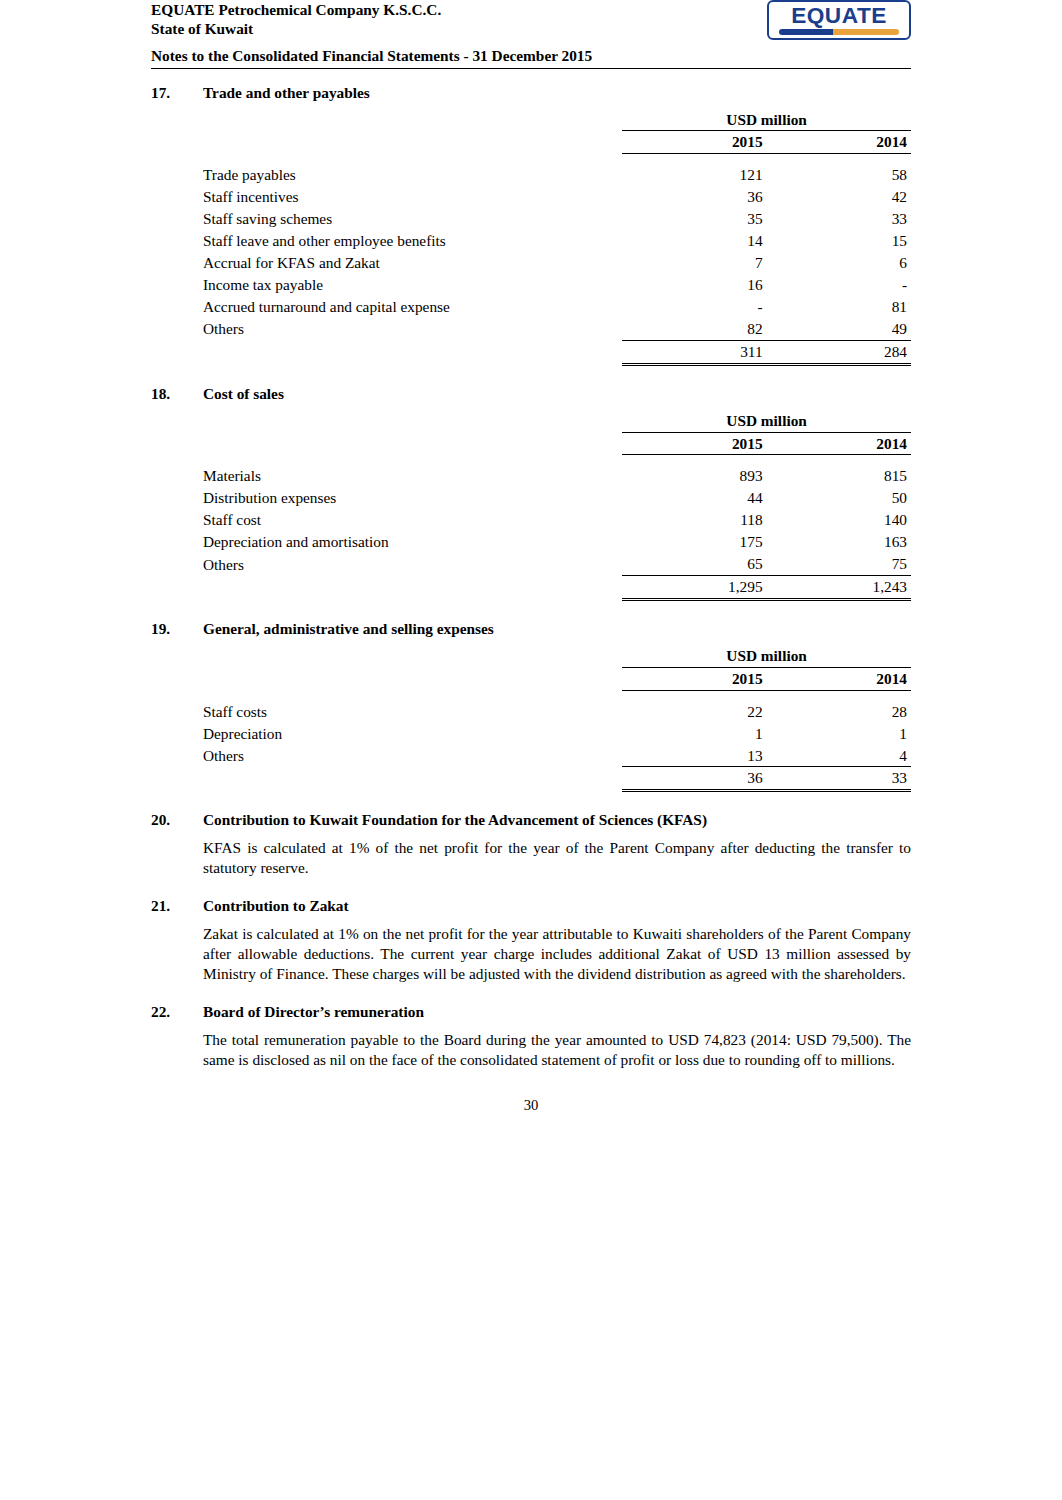EQUATE Petrochemical Company K.S.C.C.
State of Kuwait
EQUATE
Notes to the Consolidated Financial Statements - 31 December 2015
17.
Trade and other payables
| | USD million |
| | 2015 | 2014 |
| Trade payables | 121 | 58 |
| Staff incentives | 36 | 42 |
| Staff saving schemes | 35 | 33 |
| Staff leave and other employee benefits | 14 | 15 |
| Accrual for KFAS and Zakat | 7 | 6 |
| Income tax payable | 16 | - |
| Accrued turnaround and capital expense | - | 81 |
| Others | 82 | 49 |
| | 311 | 284 |
18.
Cost of sales
| | USD million |
| | 2015 | 2014 |
| Materials | 893 | 815 |
| Distribution expenses | 44 | 50 |
| Staff cost | 118 | 140 |
| Depreciation and amortisation | 175 | 163 |
| Others | 65 | 75 |
| | 1,295 | 1,243 |
19.
General, administrative and selling expenses
| | USD million |
| | 2015 | 2014 |
| Staff costs | 22 | 28 |
| Depreciation | 1 | 1 |
| Others | 13 | 4 |
| | 36 | 33 |
20.
Contribution to Kuwait Foundation for the Advancement of Sciences (KFAS)
KFAS is calculated at 1% of the net profit for the year of the Parent Company after deducting the transfer to statutory reserve.
21.
Contribution to Zakat
Zakat is calculated at 1% on the net profit for the year attributable to Kuwaiti shareholders of the Parent Company after allowable deductions. The current year charge includes additional Zakat of USD 13 million assessed by Ministry of Finance. These charges will be adjusted with the dividend distribution as agreed with the shareholders.
22.
Board of Director’s remuneration
The total remuneration payable to the Board during the year amounted to USD 74,823 (2014: USD 79,500). The same is disclosed as nil on the face of the consolidated statement of profit or loss due to rounding off to millions.
30